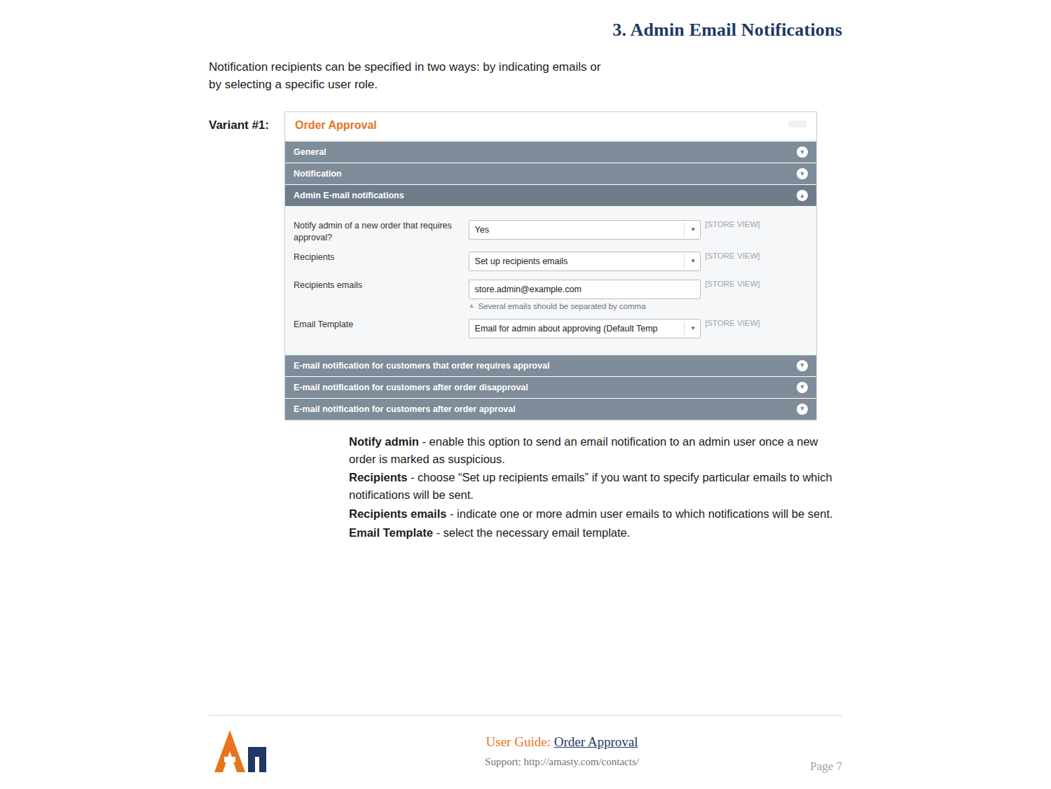3. Admin Email Notifications
Notification recipients can be specified in two ways: by indicating emails or by selecting a specific user role.
Variant #1:
Order Approval
General▼
Notification▼
Admin E-mail notifications▲
| Notify admin of a new order that requires approval? | Yes | [STORE VIEW] |
| Recipients | Set up recipients emails | [STORE VIEW] |
| Recipients emails | store.admin@example.com ▲ Several emails should be separated by comma | [STORE VIEW] |
| Email Template | Email for admin about approving (Default Temp | [STORE VIEW] |
E-mail notification for customers that order requires approval▼
E-mail notification for customers after order disapproval▼
E-mail notification for customers after order approval▼
Notify admin - enable this option to send an email notification to an admin user once a new order is marked as suspicious.
Recipients - choose “Set up recipients emails” if you want to specify particular emails to which notifications will be sent.
Recipients emails - indicate one or more admin user emails to which notifications will be sent.
Email Template - select the necessary email template.
User Guide: Order Approval
Support: http://amasty.com/contacts/
Page 7